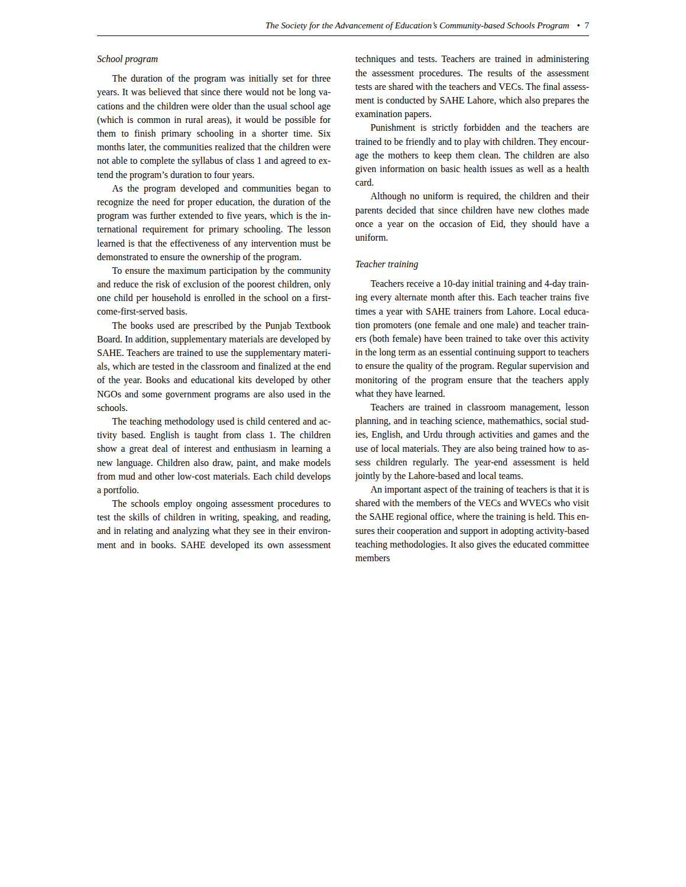The Society for the Advancement of Education’s Community-based Schools Program • 7
School program
The duration of the program was initially set for three years. It was believed that since there would not be long vacations and the children were older than the usual school age (which is common in rural areas), it would be possible for them to finish primary schooling in a shorter time. Six months later, the communities realized that the children were not able to complete the syllabus of class 1 and agreed to extend the program’s duration to four years.
As the program developed and communities began to recognize the need for proper education, the duration of the program was further extended to five years, which is the international requirement for primary schooling. The lesson learned is that the effectiveness of any intervention must be demonstrated to ensure the ownership of the program.
To ensure the maximum participation by the community and reduce the risk of exclusion of the poorest children, only one child per household is enrolled in the school on a first-come-first-served basis.
The books used are prescribed by the Punjab Textbook Board. In addition, supplementary materials are developed by SAHE. Teachers are trained to use the supplementary materials, which are tested in the classroom and finalized at the end of the year. Books and educational kits developed by other NGOs and some government programs are also used in the schools.
The teaching methodology used is child centered and activity based. English is taught from class 1. The children show a great deal of interest and enthusiasm in learning a new language. Children also draw, paint, and make models from mud and other low-cost materials. Each child develops a portfolio.
The schools employ ongoing assessment procedures to test the skills of children in writing, speaking, and reading, and in relating and analyzing what they see in their environment and in books. SAHE developed its own assessment techniques and tests. Teachers are trained in administering the assessment procedures. The results of the assessment tests are shared with the teachers and VECs. The final assessment is conducted by SAHE Lahore, which also prepares the examination papers.
Punishment is strictly forbidden and the teachers are trained to be friendly and to play with children. They encourage the mothers to keep them clean. The children are also given information on basic health issues as well as a health card.
Although no uniform is required, the children and their parents decided that since children have new clothes made once a year on the occasion of Eid, they should have a uniform.
Teacher training
Teachers receive a 10-day initial training and 4-day training every alternate month after this. Each teacher trains five times a year with SAHE trainers from Lahore. Local education promoters (one female and one male) and teacher trainers (both female) have been trained to take over this activity in the long term as an essential continuing support to teachers to ensure the quality of the program. Regular supervision and monitoring of the program ensure that the teachers apply what they have learned.
Teachers are trained in classroom management, lesson planning, and in teaching science, mathemathics, social studies, English, and Urdu through activities and games and the use of local materials. They are also being trained how to assess children regularly. The year-end assessment is held jointly by the Lahore-based and local teams.
An important aspect of the training of teachers is that it is shared with the members of the VECs and WVECs who visit the SAHE regional office, where the training is held. This ensures their cooperation and support in adopting activity-based teaching methodologies. It also gives the educated committee members